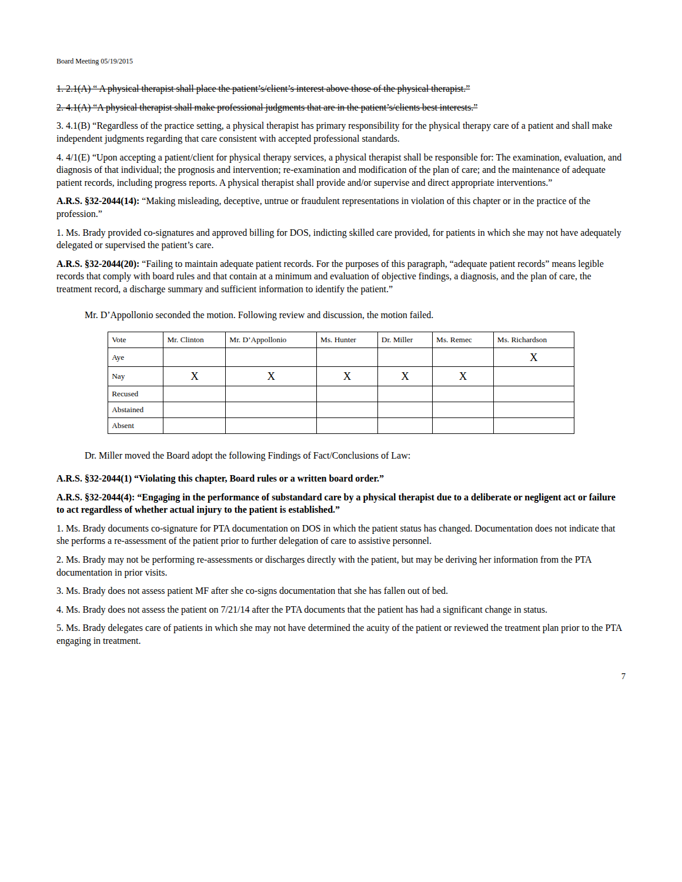Board Meeting 05/19/2015
1. 2.1(A) “ A physical therapist shall place the patient’s/client’s interest above those of the physical therapist.”
2. 4.1(A) “A physical therapist shall make professional judgments that are in the patient’s/clients best interests.”
3. 4.1(B) “Regardless of the practice setting, a physical therapist has primary responsibility for the physical therapy care of a patient and shall make independent judgments regarding that care consistent with accepted professional standards.
4. 4/1(E) “Upon accepting a patient/client for physical therapy services, a physical therapist shall be responsible for: The examination, evaluation, and diagnosis of that individual; the prognosis and intervention; re-examination and modification of the plan of care; and the maintenance of adequate patient records, including progress reports. A physical therapist shall provide and/or supervise and direct appropriate interventions.”
A.R.S. §32-2044(14): “Making misleading, deceptive, untrue or fraudulent representations in violation of this chapter or in the practice of the profession.”
1. Ms. Brady provided co-signatures and approved billing for DOS, indicting skilled care provided, for patients in which she may not have adequately delegated or supervised the patient’s care.
A.R.S. §32-2044(20): “Failing to maintain adequate patient records. For the purposes of this paragraph, “adequate patient records” means legible records that comply with board rules and that contain at a minimum and evaluation of objective findings, a diagnosis, and the plan of care, the treatment record, a discharge summary and sufficient information to identify the patient.”
Mr. D’Appollonio seconded the motion. Following review and discussion, the motion failed.
| Vote | Mr. Clinton | Mr. D’Appollonio | Ms. Hunter | Dr. Miller | Ms. Remec | Ms. Richardson |
| Aye | | | | | | X |
| Nay | X | X | X | X | X | |
| Recused | | | | | | |
| Abstained | | | | | | |
| Absent | | | | | | |
Dr. Miller moved the Board adopt the following Findings of Fact/Conclusions of Law:
A.R.S. §32-2044(1) “Violating this chapter, Board rules or a written board order.”
A.R.S. §32-2044(4): “Engaging in the performance of substandard care by a physical therapist due to a deliberate or negligent act or failure to act regardless of whether actual injury to the patient is established.”
1. Ms. Brady documents co-signature for PTA documentation on DOS in which the patient status has changed. Documentation does not indicate that she performs a re-assessment of the patient prior to further delegation of care to assistive personnel.
2. Ms. Brady may not be performing re-assessments or discharges directly with the patient, but may be deriving her information from the PTA documentation in prior visits.
3. Ms. Brady does not assess patient MF after she co-signs documentation that she has fallen out of bed.
4. Ms. Brady does not assess the patient on 7/21/14 after the PTA documents that the patient has had a significant change in status.
5. Ms. Brady delegates care of patients in which she may not have determined the acuity of the patient or reviewed the treatment plan prior to the PTA engaging in treatment.
7